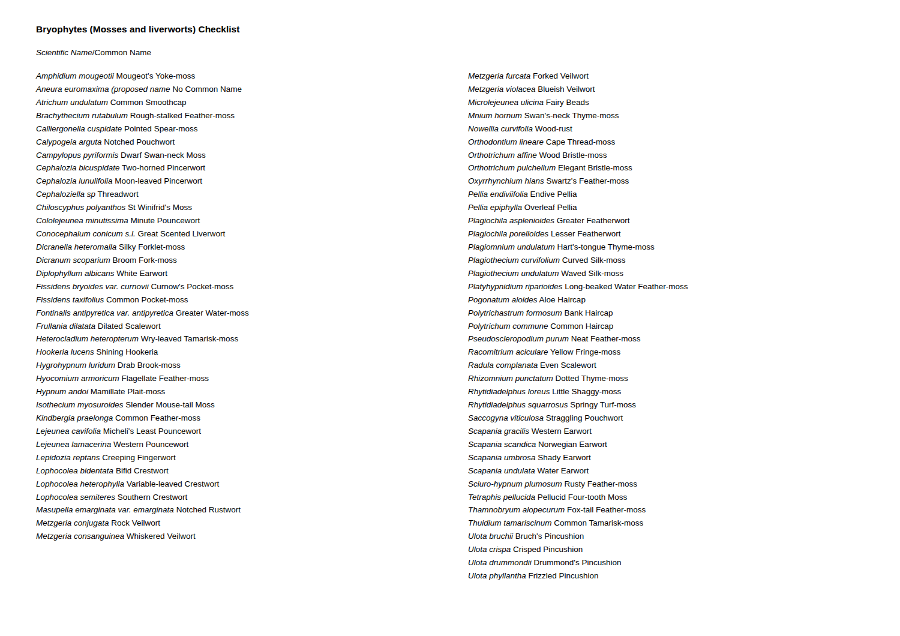Bryophytes (Mosses and liverworts) Checklist
Scientific Name/Common Name
Amphidium mougeotii Mougeot's Yoke-moss
Aneura euromaxima (proposed name No Common Name
Atrichum undulatum Common Smoothcap
Brachythecium rutabulum Rough-stalked Feather-moss
Calliergonella cuspidate Pointed Spear-moss
Calypogeia arguta Notched Pouchwort
Campylopus pyriformis Dwarf Swan-neck Moss
Cephalozia bicuspidate Two-horned Pincerwort
Cephalozia lunulifolia Moon-leaved Pincerwort
Cephaloziella sp Threadwort
Chiloscyphus polyanthos St Winifrid's Moss
Cololejeunea minutissima Minute Pouncewort
Conocephalum conicum s.l. Great Scented Liverwort
Dicranella heteromalla Silky Forklet-moss
Dicranum scoparium Broom Fork-moss
Diplophyllum albicans White Earwort
Fissidens bryoides var. curnovii Curnow's Pocket-moss
Fissidens taxifolius Common Pocket-moss
Fontinalis antipyretica var. antipyretica Greater Water-moss
Frullania dilatata Dilated Scalewort
Heterocladium heteropterum Wry-leaved Tamarisk-moss
Hookeria lucens Shining Hookeria
Hygrohypnum luridum Drab Brook-moss
Hyocomium armoricum Flagellate Feather-moss
Hypnum andoi Mamillate Plait-moss
Isothecium myosuroides Slender Mouse-tail Moss
Kindbergia praelonga Common Feather-moss
Lejeunea cavifolia Micheli's Least Pouncewort
Lejeunea lamacerina Western Pouncewort
Lepidozia reptans Creeping Fingerwort
Lophocolea bidentata Bifid Crestwort
Lophocolea heterophylla Variable-leaved Crestwort
Lophocolea semiteres Southern Crestwort
Masupella emarginata var. emarginata Notched Rustwort
Metzgeria conjugata Rock Veilwort
Metzgeria consanguinea Whiskered Veilwort
Metzgeria furcata Forked Veilwort
Metzgeria violacea Blueish Veilwort
Microlejeunea ulicina Fairy Beads
Mnium hornum Swan's-neck Thyme-moss
Nowellia curvifolia Wood-rust
Orthodontium lineare Cape Thread-moss
Orthotrichum affine Wood Bristle-moss
Orthotrichum pulchellum Elegant Bristle-moss
Oxyrrhynchium hians Swartz's Feather-moss
Pellia endiviifolia Endive Pellia
Pellia epiphylla Overleaf Pellia
Plagiochila asplenioides Greater Featherwort
Plagiochila porelloides Lesser Featherwort
Plagiomnium undulatum Hart's-tongue Thyme-moss
Plagiothecium curvifolium Curved Silk-moss
Plagiothecium undulatum Waved Silk-moss
Platyhypnidium riparioides Long-beaked Water Feather-moss
Pogonatum aloides Aloe Haircap
Polytrichastrum formosum Bank Haircap
Polytrichum commune Common Haircap
Pseudoscleropodium purum Neat Feather-moss
Racomitrium aciculare Yellow Fringe-moss
Radula complanata Even Scalewort
Rhizomnium punctatum Dotted Thyme-moss
Rhytidiadelphus loreus Little Shaggy-moss
Rhytidiadelphus squarrosus Springy Turf-moss
Saccogyna viticulosa Straggling Pouchwort
Scapania gracilis Western Earwort
Scapania scandica Norwegian Earwort
Scapania umbrosa Shady Earwort
Scapania undulata Water Earwort
Sciuro-hypnum plumosum Rusty Feather-moss
Tetraphis pellucida Pellucid Four-tooth Moss
Thamnobryum alopecurum Fox-tail Feather-moss
Thuidium tamariscinum Common Tamarisk-moss
Ulota bruchii Bruch's Pincushion
Ulota crispa Crisped Pincushion
Ulota drummondii Drummond's Pincushion
Ulota phyllantha Frizzled Pincushion